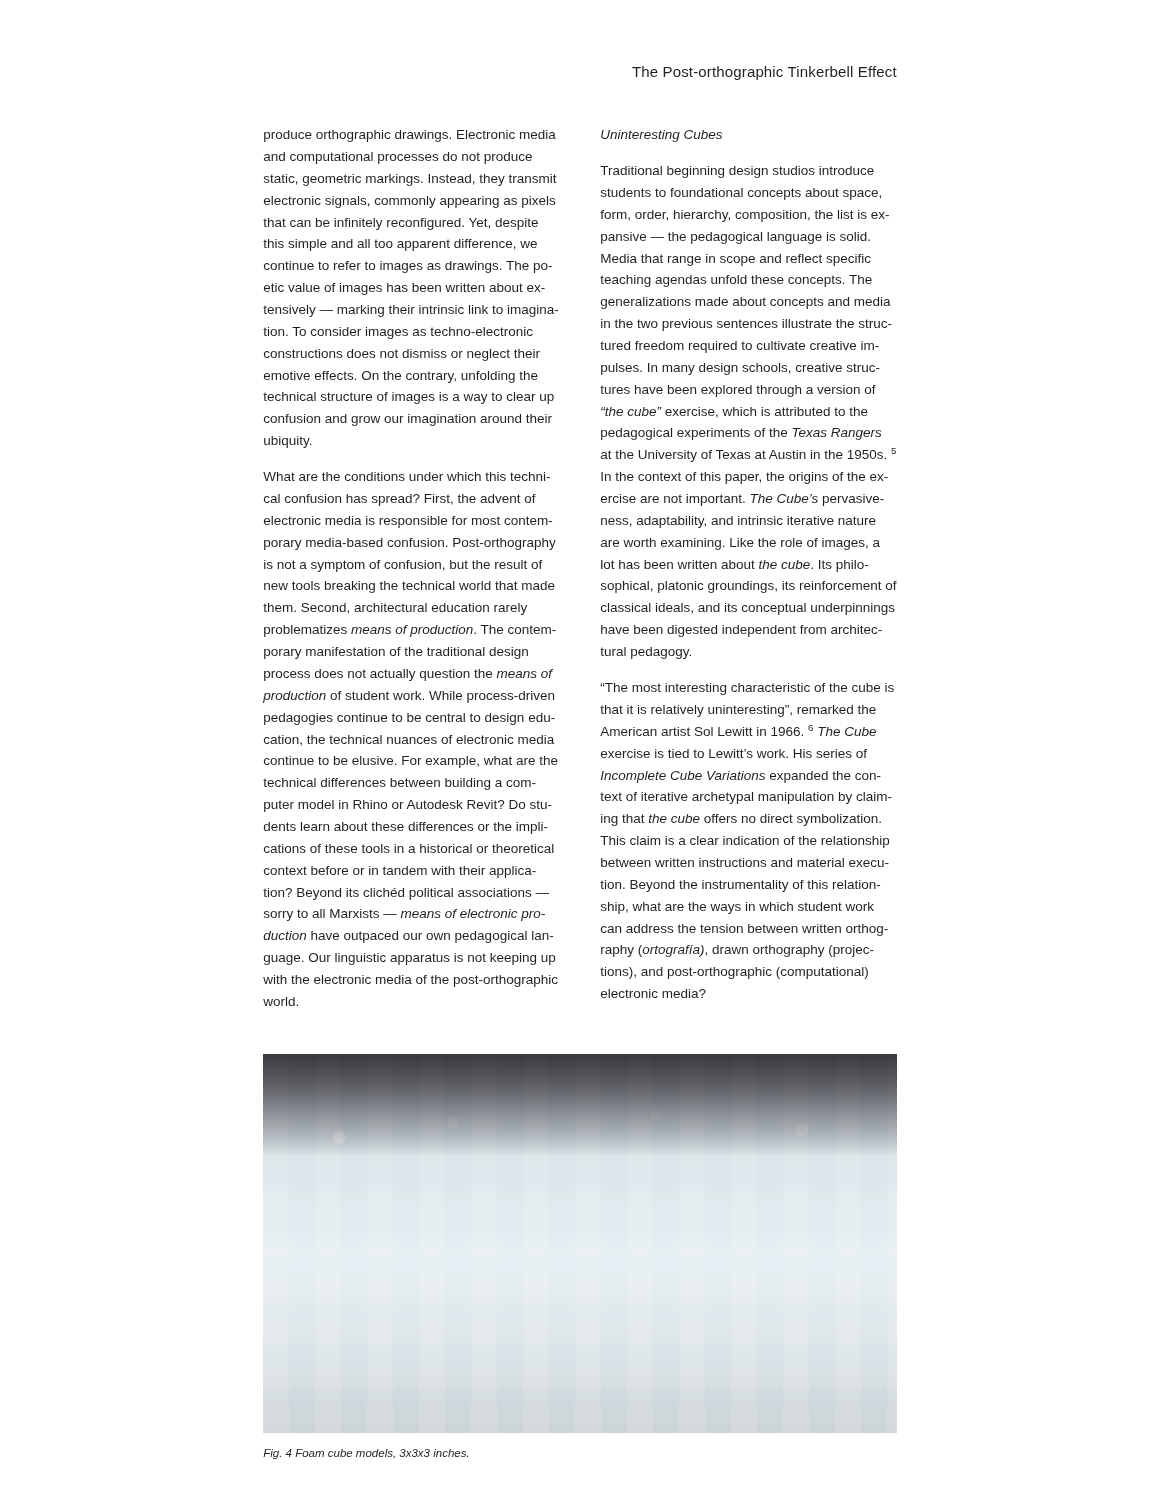The Post-orthographic Tinkerbell Effect
produce orthographic drawings. Electronic media and computational processes do not produce static, geometric markings. Instead, they transmit electronic signals, commonly appearing as pixels that can be infinitely reconfigured. Yet, despite this simple and all too apparent difference, we continue to refer to images as drawings. The poetic value of images has been written about extensively — marking their intrinsic link to imagination. To consider images as techno-electronic constructions does not dismiss or neglect their emotive effects. On the contrary, unfolding the technical structure of images is a way to clear up confusion and grow our imagination around their ubiquity.
What are the conditions under which this technical confusion has spread? First, the advent of electronic media is responsible for most contemporary media-based confusion. Post-orthography is not a symptom of confusion, but the result of new tools breaking the technical world that made them. Second, architectural education rarely problematizes means of production. The contemporary manifestation of the traditional design process does not actually question the means of production of student work. While process-driven pedagogies continue to be central to design education, the technical nuances of electronic media continue to be elusive. For example, what are the technical differences between building a computer model in Rhino or Autodesk Revit? Do students learn about these differences or the implications of these tools in a historical or theoretical context before or in tandem with their application? Beyond its clichéd political associations — sorry to all Marxists — means of electronic production have outpaced our own pedagogical language. Our linguistic apparatus is not keeping up with the electronic media of the post-orthographic world.
Uninteresting Cubes
Traditional beginning design studios introduce students to foundational concepts about space, form, order, hierarchy, composition, the list is expansive — the pedagogical language is solid. Media that range in scope and reflect specific teaching agendas unfold these concepts. The generalizations made about concepts and media in the two previous sentences illustrate the structured freedom required to cultivate creative impulses. In many design schools, creative structures have been explored through a version of “the cube” exercise, which is attributed to the pedagogical experiments of the Texas Rangers at the University of Texas at Austin in the 1950s. 5 In the context of this paper, the origins of the exercise are not important. The Cube’s pervasiveness, adaptability, and intrinsic iterative nature are worth examining. Like the role of images, a lot has been written about the cube. Its philosophical, platonic groundings, its reinforcement of classical ideals, and its conceptual underpinnings have been digested independent from architectural pedagogy.
“The most interesting characteristic of the cube is that it is relatively uninteresting”, remarked the American artist Sol Lewitt in 1966. 6 The Cube exercise is tied to Lewitt’s work. His series of Incomplete Cube Variations expanded the context of iterative archetypal manipulation by claiming that the cube offers no direct symbolization. This claim is a clear indication of the relationship between written instructions and material execution. Beyond the instrumentality of this relationship, what are the ways in which student work can address the tension between written orthography (ortografía), drawn orthography (projections), and post-orthographic (computational) electronic media?
Fig. 4 Foam cube models, 3x3x3 inches.